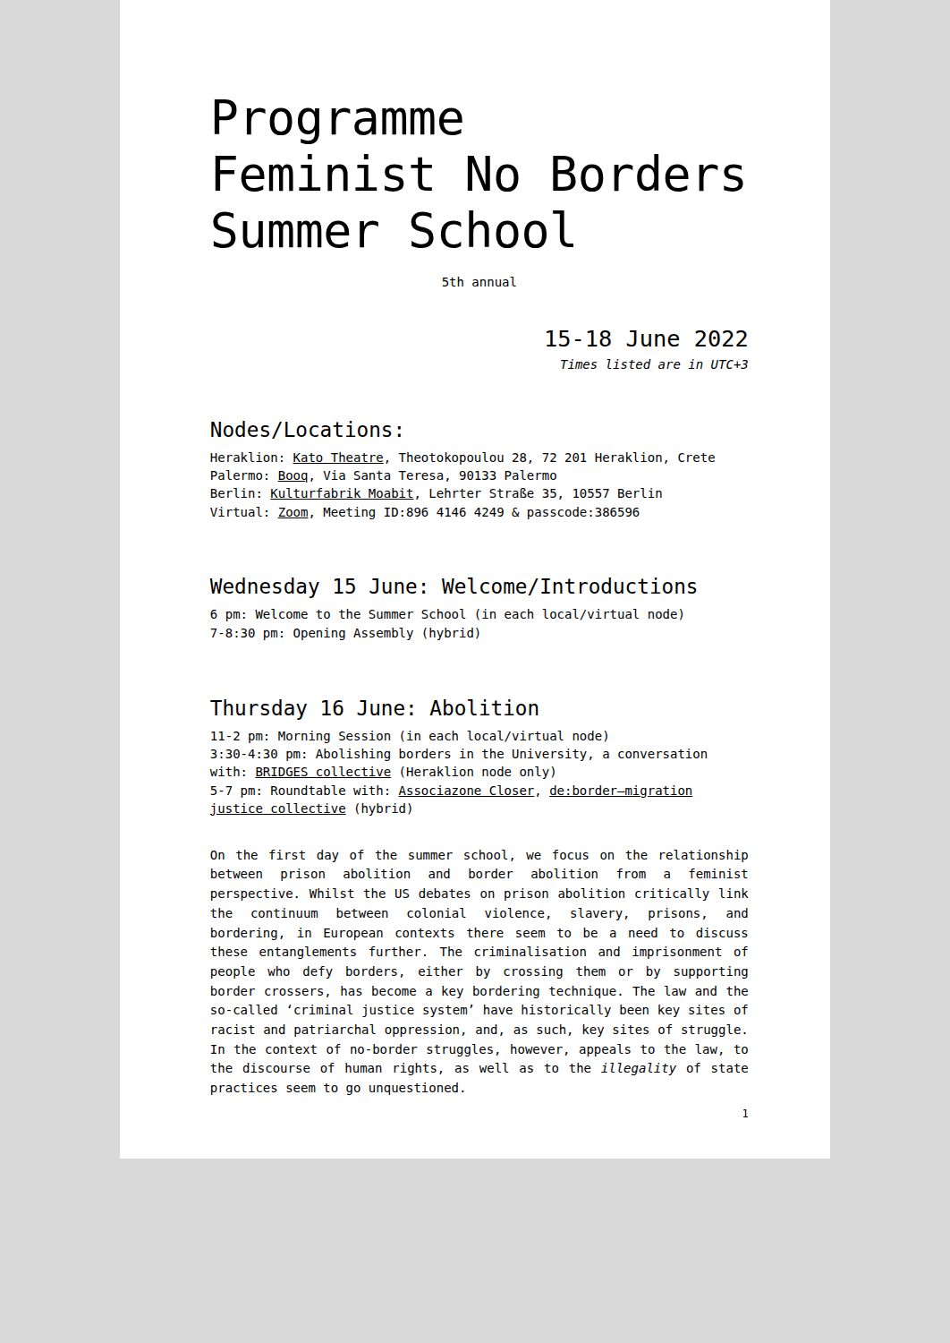Programme
Feminist No Borders
Summer School
5th annual
15-18 June 2022
Times listed are in UTC+3
Nodes/Locations:
Heraklion: Kato Theatre, Theotokopoulou 28, 72 201 Heraklion, Crete
Palermo: Booq, Via Santa Teresa, 90133 Palermo
Berlin: Kulturfabrik Moabit, Lehrter Straße 35, 10557 Berlin
Virtual: Zoom, Meeting ID:896 4146 4249 & passcode:386596
Wednesday 15 June: Welcome/Introductions
6 pm: Welcome to the Summer School (in each local/virtual node)
7-8:30 pm: Opening Assembly (hybrid)
Thursday 16 June: Abolition
11-2 pm: Morning Session (in each local/virtual node)
3:30-4:30 pm: Abolishing borders in the University, a conversation with: BRIDGES collective (Heraklion node only)
5-7 pm: Roundtable with: Associazone Closer, de:border—migration justice collective (hybrid)
On the first day of the summer school, we focus on the relationship between prison abolition and border abolition from a feminist perspective. Whilst the US debates on prison abolition critically link the continuum between colonial violence, slavery, prisons, and bordering, in European contexts there seem to be a need to discuss these entanglements further. The criminalisation and imprisonment of people who defy borders, either by crossing them or by supporting border crossers, has become a key bordering technique. The law and the so-called ‘criminal justice system’ have historically been key sites of racist and patriarchal oppression, and, as such, key sites of struggle. In the context of no-border struggles, however, appeals to the law, to the discourse of human rights, as well as to the illegality of state practices seem to go unquestioned.
1